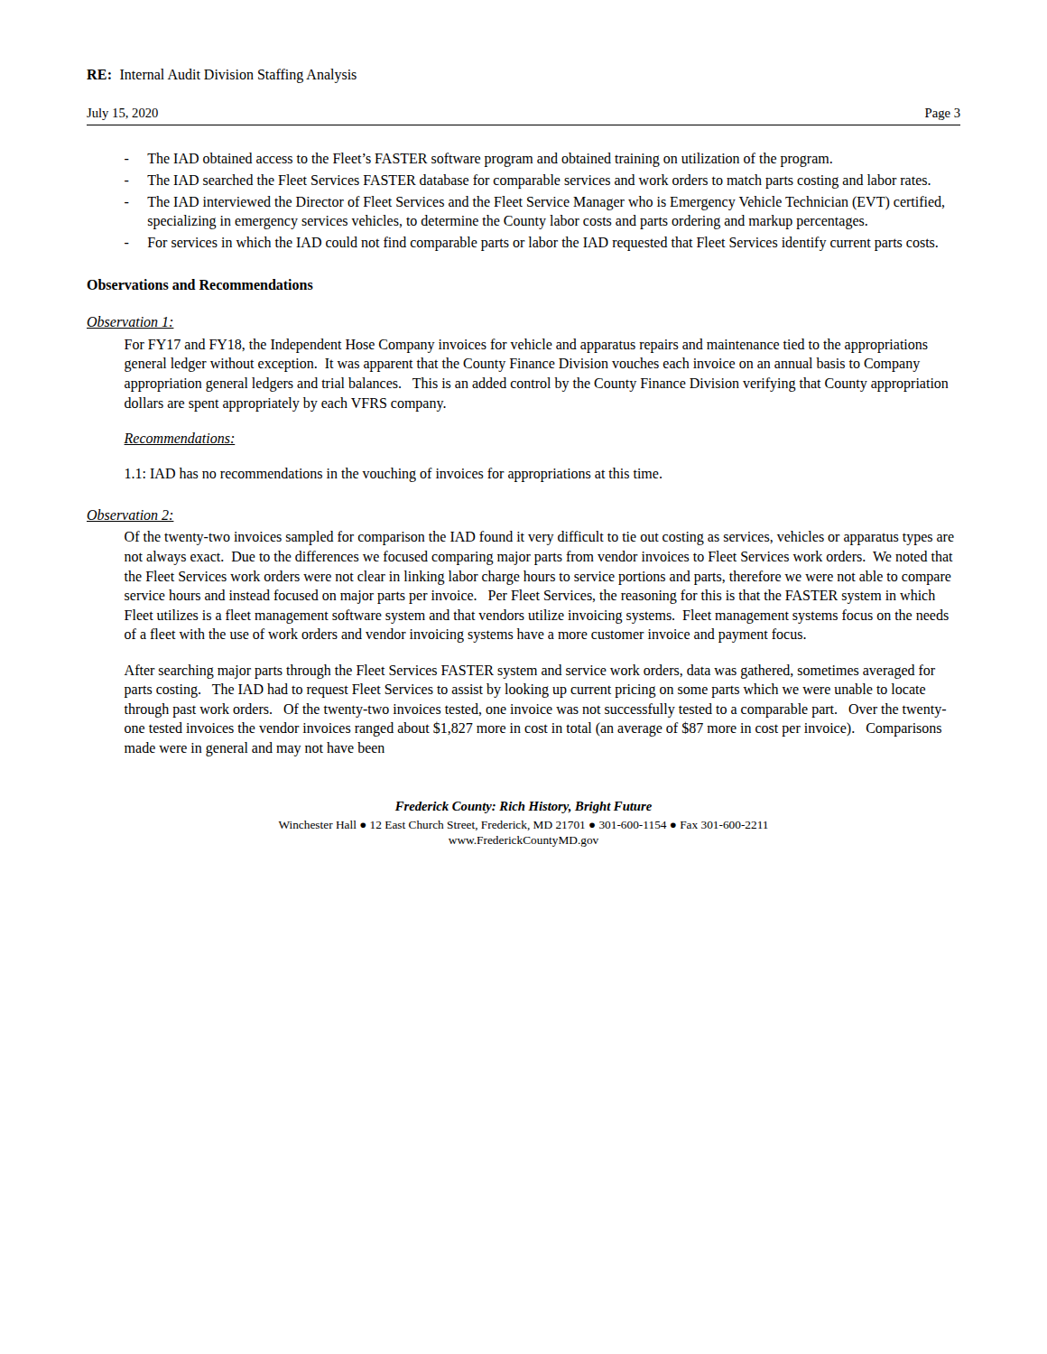RE: Internal Audit Division Staffing Analysis
July 15, 2020 Page 3
The IAD obtained access to the Fleet’s FASTER software program and obtained training on utilization of the program.
The IAD searched the Fleet Services FASTER database for comparable services and work orders to match parts costing and labor rates.
The IAD interviewed the Director of Fleet Services and the Fleet Service Manager who is Emergency Vehicle Technician (EVT) certified, specializing in emergency services vehicles, to determine the County labor costs and parts ordering and markup percentages.
For services in which the IAD could not find comparable parts or labor the IAD requested that Fleet Services identify current parts costs.
Observations and Recommendations
Observation 1:
For FY17 and FY18, the Independent Hose Company invoices for vehicle and apparatus repairs and maintenance tied to the appropriations general ledger without exception. It was apparent that the County Finance Division vouches each invoice on an annual basis to Company appropriation general ledgers and trial balances. This is an added control by the County Finance Division verifying that County appropriation dollars are spent appropriately by each VFRS company.
Recommendations:
1.1: IAD has no recommendations in the vouching of invoices for appropriations at this time.
Observation 2:
Of the twenty-two invoices sampled for comparison the IAD found it very difficult to tie out costing as services, vehicles or apparatus types are not always exact. Due to the differences we focused comparing major parts from vendor invoices to Fleet Services work orders. We noted that the Fleet Services work orders were not clear in linking labor charge hours to service portions and parts, therefore we were not able to compare service hours and instead focused on major parts per invoice. Per Fleet Services, the reasoning for this is that the FASTER system in which Fleet utilizes is a fleet management software system and that vendors utilize invoicing systems. Fleet management systems focus on the needs of a fleet with the use of work orders and vendor invoicing systems have a more customer invoice and payment focus.
After searching major parts through the Fleet Services FASTER system and service work orders, data was gathered, sometimes averaged for parts costing. The IAD had to request Fleet Services to assist by looking up current pricing on some parts which we were unable to locate through past work orders. Of the twenty-two invoices tested, one invoice was not successfully tested to a comparable part. Over the twenty-one tested invoices the vendor invoices ranged about $1,827 more in cost in total (an average of $87 more in cost per invoice). Comparisons made were in general and may not have been
Frederick County: Rich History, Bright Future
Winchester Hall ● 12 East Church Street, Frederick, MD 21701 ● 301-600-1154 ● Fax 301-600-2211
www.FrederickCountyMD.gov